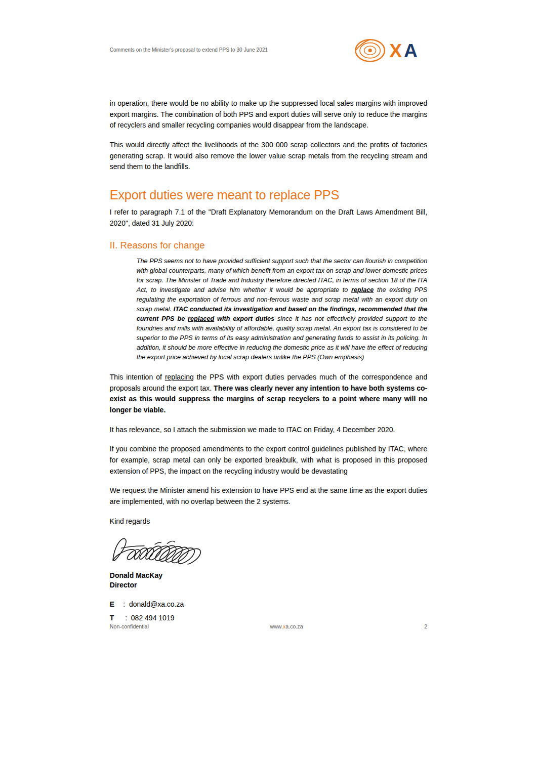Comments on the Minister's proposal to extend PPS to 30 June 2021
X A
in operation, there would be no ability to make up the suppressed local sales margins with improved export margins. The combination of both PPS and export duties will serve only to reduce the margins of recyclers and smaller recycling companies would disappear from the landscape.
This would directly affect the livelihoods of the 300 000 scrap collectors and the profits of factories generating scrap. It would also remove the lower value scrap metals from the recycling stream and send them to the landfills.
Export duties were meant to replace PPS
I refer to paragraph 7.1 of the "Draft Explanatory Memorandum on the Draft Laws Amendment Bill, 2020", dated 31 July 2020:
II. Reasons for change
The PPS seems not to have provided sufficient support such that the sector can flourish in competition with global counterparts, many of which benefit from an export tax on scrap and lower domestic prices for scrap. The Minister of Trade and Industry therefore directed ITAC, in terms of section 18 of the ITA Act, to investigate and advise him whether it would be appropriate to replace the existing PPS regulating the exportation of ferrous and non-ferrous waste and scrap metal with an export duty on scrap metal. ITAC conducted its investigation and based on the findings, recommended that the current PPS be replaced with export duties since it has not effectively provided support to the foundries and mills with availability of affordable, quality scrap metal. An export tax is considered to be superior to the PPS in terms of its easy administration and generating funds to assist in its policing. In addition, it should be more effective in reducing the domestic price as it will have the effect of reducing the export price achieved by local scrap dealers unlike the PPS (Own emphasis)
This intention of replacing the PPS with export duties pervades much of the correspondence and proposals around the export tax. There was clearly never any intention to have both systems co-exist as this would suppress the margins of scrap recyclers to a point where many will no longer be viable.
It has relevance, so I attach the submission we made to ITAC on Friday, 4 December 2020.
If you combine the proposed amendments to the export control guidelines published by ITAC, where for example, scrap metal can only be exported breakbulk, with what is proposed in this proposed extension of PPS, the impact on the recycling industry would be devastating
We request the Minister amend his extension to have PPS end at the same time as the export duties are implemented, with no overlap between the 2 systems.
Kind regards
Donald MacKay
Director
E: donald@xa.co.za
T : 082 494 1019
Non-confidential
www.xa.co.za
2